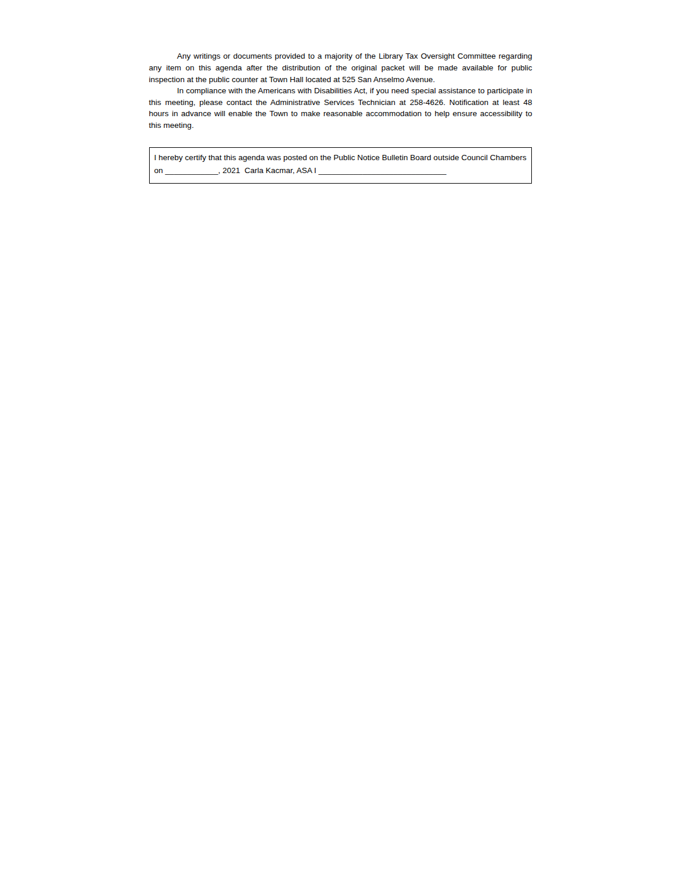Any writings or documents provided to a majority of the Library Tax Oversight Committee regarding any item on this agenda after the distribution of the original packet will be made available for public inspection at the public counter at Town Hall located at 525 San Anselmo Avenue.
In compliance with the Americans with Disabilities Act, if you need special assistance to participate in this meeting, please contact the Administrative Services Technician at 258-4626. Notification at least 48 hours in advance will enable the Town to make reasonable accommodation to help ensure accessibility to this meeting.
I hereby certify that this agenda was posted on the Public Notice Bulletin Board outside Council Chambers on ____________, 2021 Carla Kacmar, ASA I _____________________________